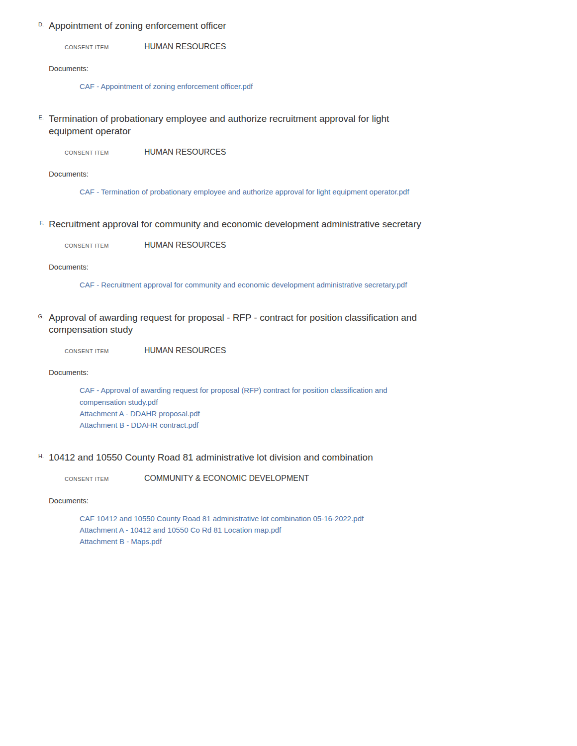D.
Appointment of zoning enforcement officer
CONSENT ITEM
HUMAN RESOURCES
Documents:
CAF - Appointment of zoning enforcement officer.pdf
E.
Termination of probationary employee and authorize recruitment approval for light equipment operator
CONSENT ITEM
HUMAN RESOURCES
Documents:
CAF - Termination of probationary employee and authorize approval for light equipment operator.pdf
F.
Recruitment approval for community and economic development administrative secretary
CONSENT ITEM
HUMAN RESOURCES
Documents:
CAF - Recruitment approval for community and economic development administrative secretary.pdf
G.
Approval of awarding request for proposal - RFP - contract for position classification and compensation study
CONSENT ITEM
HUMAN RESOURCES
Documents:
CAF - Approval of awarding request for proposal (RFP) contract for position classification and compensation study.pdf Attachment A - DDAHR proposal.pdf Attachment B - DDAHR contract.pdf
H.
10412 and 10550 County Road 81 administrative lot division and combination
CONSENT ITEM
COMMUNITY & ECONOMIC DEVELOPMENT
Documents:
CAF 10412 and 10550 County Road 81 administrative lot combination 05-16-2022.pdf Attachment A - 10412 and 10550 Co Rd 81 Location map.pdf Attachment B - Maps.pdf